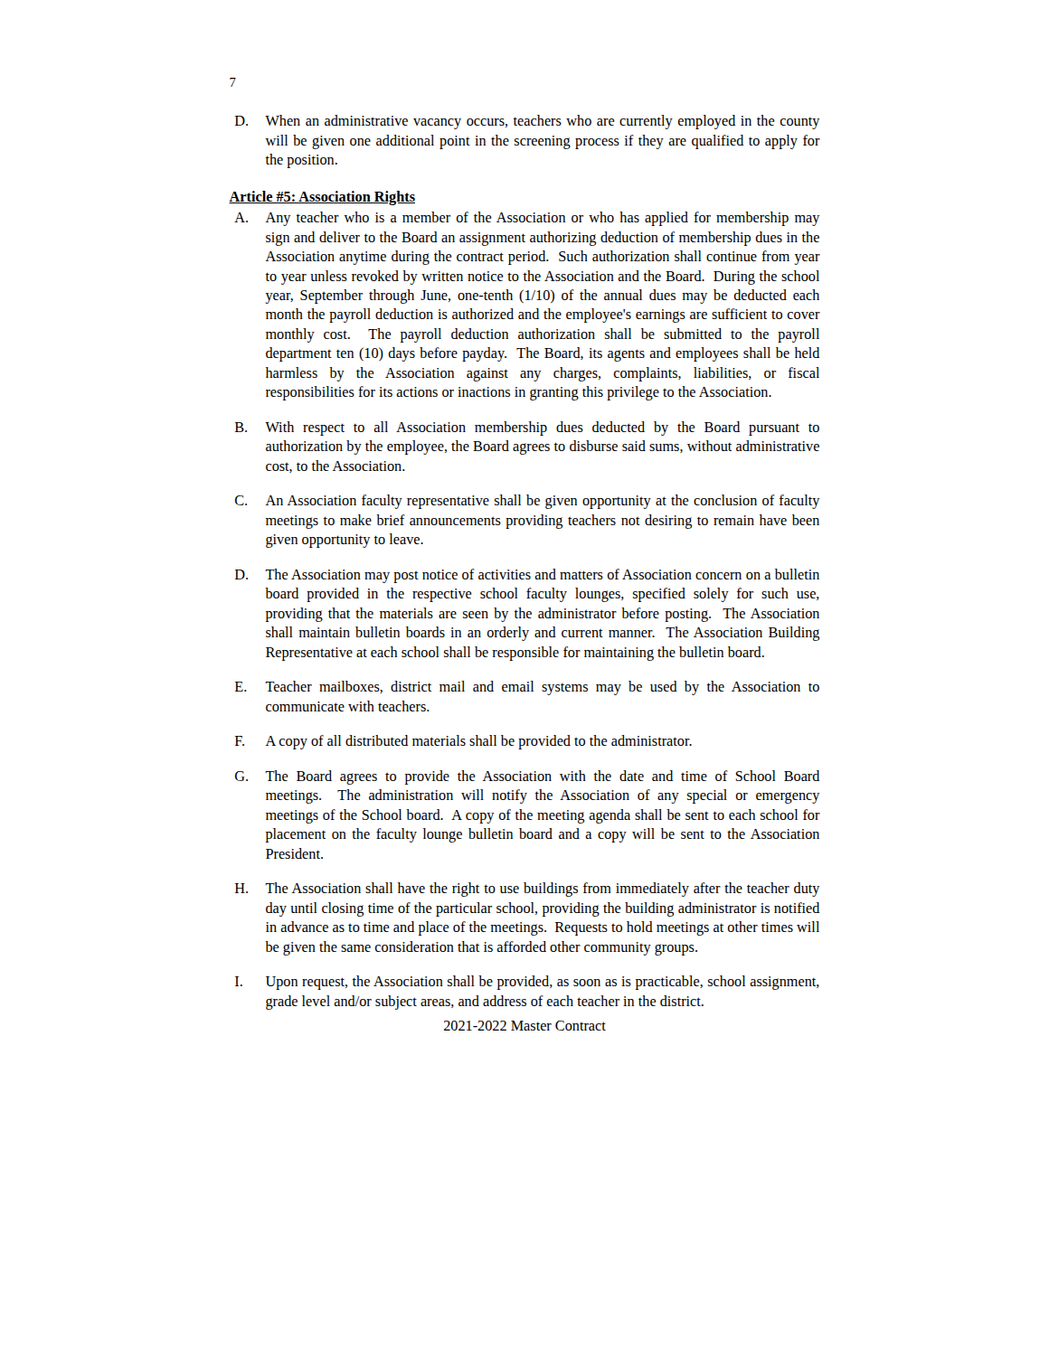7
D. When an administrative vacancy occurs, teachers who are currently employed in the county will be given one additional point in the screening process if they are qualified to apply for the position.
Article #5: Association Rights
A. Any teacher who is a member of the Association or who has applied for membership may sign and deliver to the Board an assignment authorizing deduction of membership dues in the Association anytime during the contract period. Such authorization shall continue from year to year unless revoked by written notice to the Association and the Board. During the school year, September through June, one-tenth (1/10) of the annual dues may be deducted each month the payroll deduction is authorized and the employee's earnings are sufficient to cover monthly cost. The payroll deduction authorization shall be submitted to the payroll department ten (10) days before payday. The Board, its agents and employees shall be held harmless by the Association against any charges, complaints, liabilities, or fiscal responsibilities for its actions or inactions in granting this privilege to the Association.
B. With respect to all Association membership dues deducted by the Board pursuant to authorization by the employee, the Board agrees to disburse said sums, without administrative cost, to the Association.
C. An Association faculty representative shall be given opportunity at the conclusion of faculty meetings to make brief announcements providing teachers not desiring to remain have been given opportunity to leave.
D. The Association may post notice of activities and matters of Association concern on a bulletin board provided in the respective school faculty lounges, specified solely for such use, providing that the materials are seen by the administrator before posting. The Association shall maintain bulletin boards in an orderly and current manner. The Association Building Representative at each school shall be responsible for maintaining the bulletin board.
E. Teacher mailboxes, district mail and email systems may be used by the Association to communicate with teachers.
F. A copy of all distributed materials shall be provided to the administrator.
G. The Board agrees to provide the Association with the date and time of School Board meetings. The administration will notify the Association of any special or emergency meetings of the School board. A copy of the meeting agenda shall be sent to each school for placement on the faculty lounge bulletin board and a copy will be sent to the Association President.
H. The Association shall have the right to use buildings from immediately after the teacher duty day until closing time of the particular school, providing the building administrator is notified in advance as to time and place of the meetings. Requests to hold meetings at other times will be given the same consideration that is afforded other community groups.
I. Upon request, the Association shall be provided, as soon as is practicable, school assignment, grade level and/or subject areas, and address of each teacher in the district.
2021-2022 Master Contract